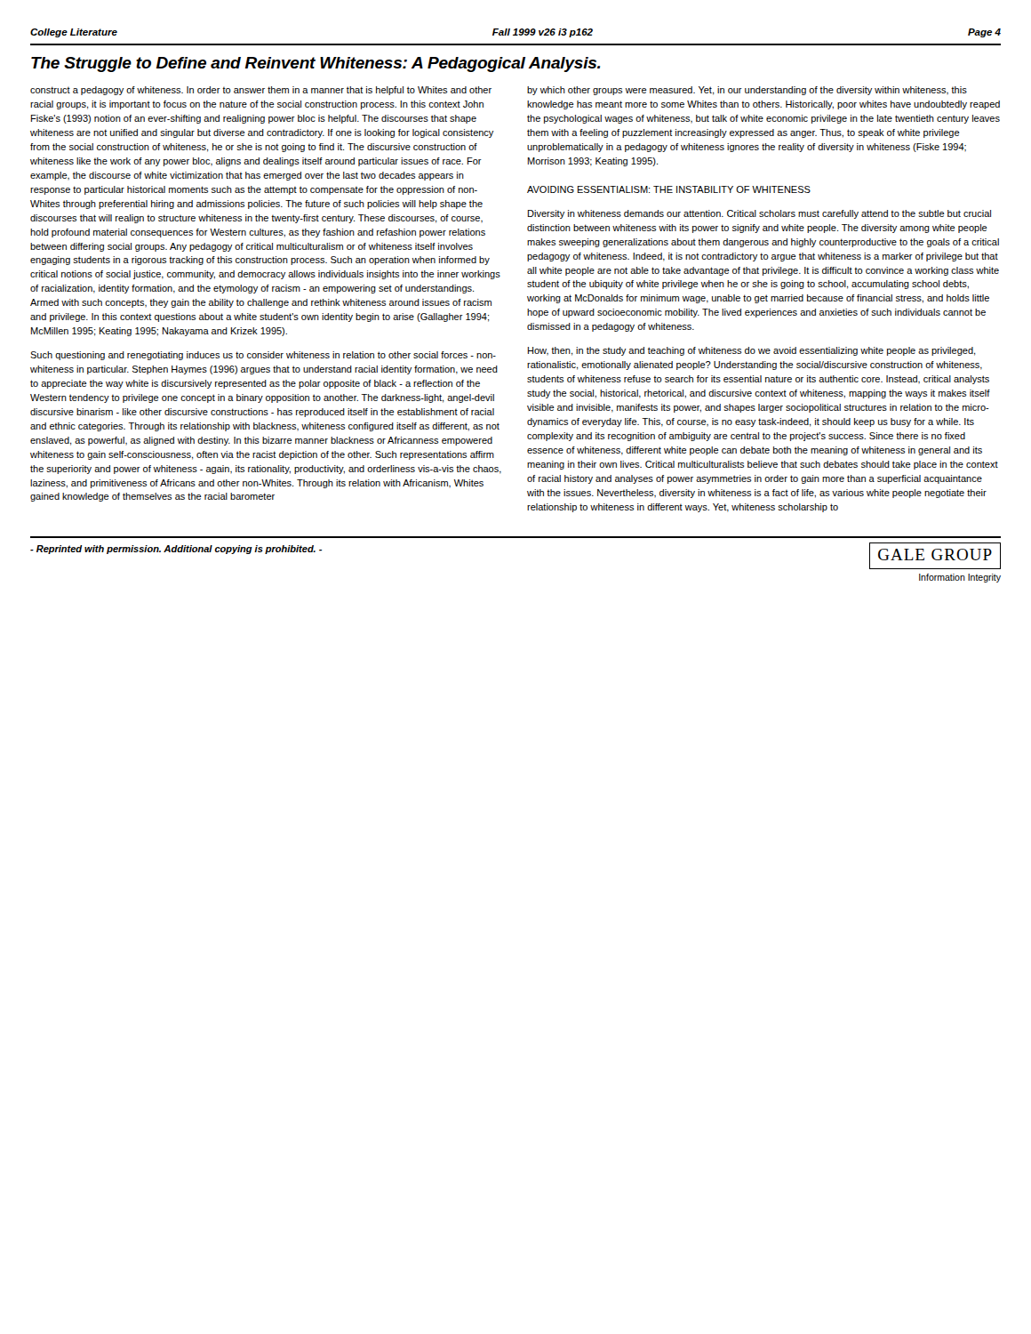College Literature Fall 1999 v26 i3 p162 Page 4
The Struggle to Define and Reinvent Whiteness: A Pedagogical Analysis.
construct a pedagogy of whiteness. In order to answer them in a manner that is helpful to Whites and other racial groups, it is important to focus on the nature of the social construction process. In this context John Fiske's (1993) notion of an ever-shifting and realigning power bloc is helpful. The discourses that shape whiteness are not unified and singular but diverse and contradictory. If one is looking for logical consistency from the social construction of whiteness, he or she is not going to find it. The discursive construction of whiteness like the work of any power bloc, aligns and dealings itself around particular issues of race. For example, the discourse of white victimization that has emerged over the last two decades appears in response to particular historical moments such as the attempt to compensate for the oppression of non-Whites through preferential hiring and admissions policies. The future of such policies will help shape the discourses that will realign to structure whiteness in the twenty-first century. These discourses, of course, hold profound material consequences for Western cultures, as they fashion and refashion power relations between differing social groups. Any pedagogy of critical multiculturalism or of whiteness itself involves engaging students in a rigorous tracking of this construction process. Such an operation when informed by critical notions of social justice, community, and democracy allows individuals insights into the inner workings of racialization, identity formation, and the etymology of racism - an empowering set of understandings. Armed with such concepts, they gain the ability to challenge and rethink whiteness around issues of racism and privilege. In this context questions about a white student's own identity begin to arise (Gallagher 1994; McMillen 1995; Keating 1995; Nakayama and Krizek 1995).
Such questioning and renegotiating induces us to consider whiteness in relation to other social forces - non-whiteness in particular. Stephen Haymes (1996) argues that to understand racial identity formation, we need to appreciate the way white is discursively represented as the polar opposite of black - a reflection of the Western tendency to privilege one concept in a binary opposition to another. The darkness-light, angel-devil discursive binarism - like other discursive constructions - has reproduced itself in the establishment of racial and ethnic categories. Through its relationship with blackness, whiteness configured itself as different, as not enslaved, as powerful, as aligned with destiny. In this bizarre manner blackness or Africanness empowered whiteness to gain self-consciousness, often via the racist depiction of the other. Such representations affirm the superiority and power of whiteness - again, its rationality, productivity, and orderliness vis-a-vis the chaos, laziness, and primitiveness of Africans and other non-Whites. Through its relation with Africanism, Whites gained knowledge of themselves as the racial barometer
by which other groups were measured. Yet, in our understanding of the diversity within whiteness, this knowledge has meant more to some Whites than to others. Historically, poor whites have undoubtedly reaped the psychological wages of whiteness, but talk of white economic privilege in the late twentieth century leaves them with a feeling of puzzlement increasingly expressed as anger. Thus, to speak of white privilege unproblematically in a pedagogy of whiteness ignores the reality of diversity in whiteness (Fiske 1994; Morrison 1993; Keating 1995).
Avoiding Essentialism: The Instability of Whiteness
Diversity in whiteness demands our attention. Critical scholars must carefully attend to the subtle but crucial distinction between whiteness with its power to signify and white people. The diversity among white people makes sweeping generalizations about them dangerous and highly counterproductive to the goals of a critical pedagogy of whiteness. Indeed, it is not contradictory to argue that whiteness is a marker of privilege but that all white people are not able to take advantage of that privilege. It is difficult to convince a working class white student of the ubiquity of white privilege when he or she is going to school, accumulating school debts, working at McDonalds for minimum wage, unable to get married because of financial stress, and holds little hope of upward socioeconomic mobility. The lived experiences and anxieties of such individuals cannot be dismissed in a pedagogy of whiteness.
How, then, in the study and teaching of whiteness do we avoid essentializing white people as privileged, rationalistic, emotionally alienated people? Understanding the social/discursive construction of whiteness, students of whiteness refuse to search for its essential nature or its authentic core. Instead, critical analysts study the social, historical, rhetorical, and discursive context of whiteness, mapping the ways it makes itself visible and invisible, manifests its power, and shapes larger sociopolitical structures in relation to the micro-dynamics of everyday life. This, of course, is no easy task-indeed, it should keep us busy for a while. Its complexity and its recognition of ambiguity are central to the project's success. Since there is no fixed essence of whiteness, different white people can debate both the meaning of whiteness in general and its meaning in their own lives. Critical multiculturalists believe that such debates should take place in the context of racial history and analyses of power asymmetries in order to gain more than a superficial acquaintance with the issues. Nevertheless, diversity in whiteness is a fact of life, as various white people negotiate their relationship to whiteness in different ways. Yet, whiteness scholarship to
- Reprinted with permission. Additional copying is prohibited. -
GALE GROUP
Information Integrity